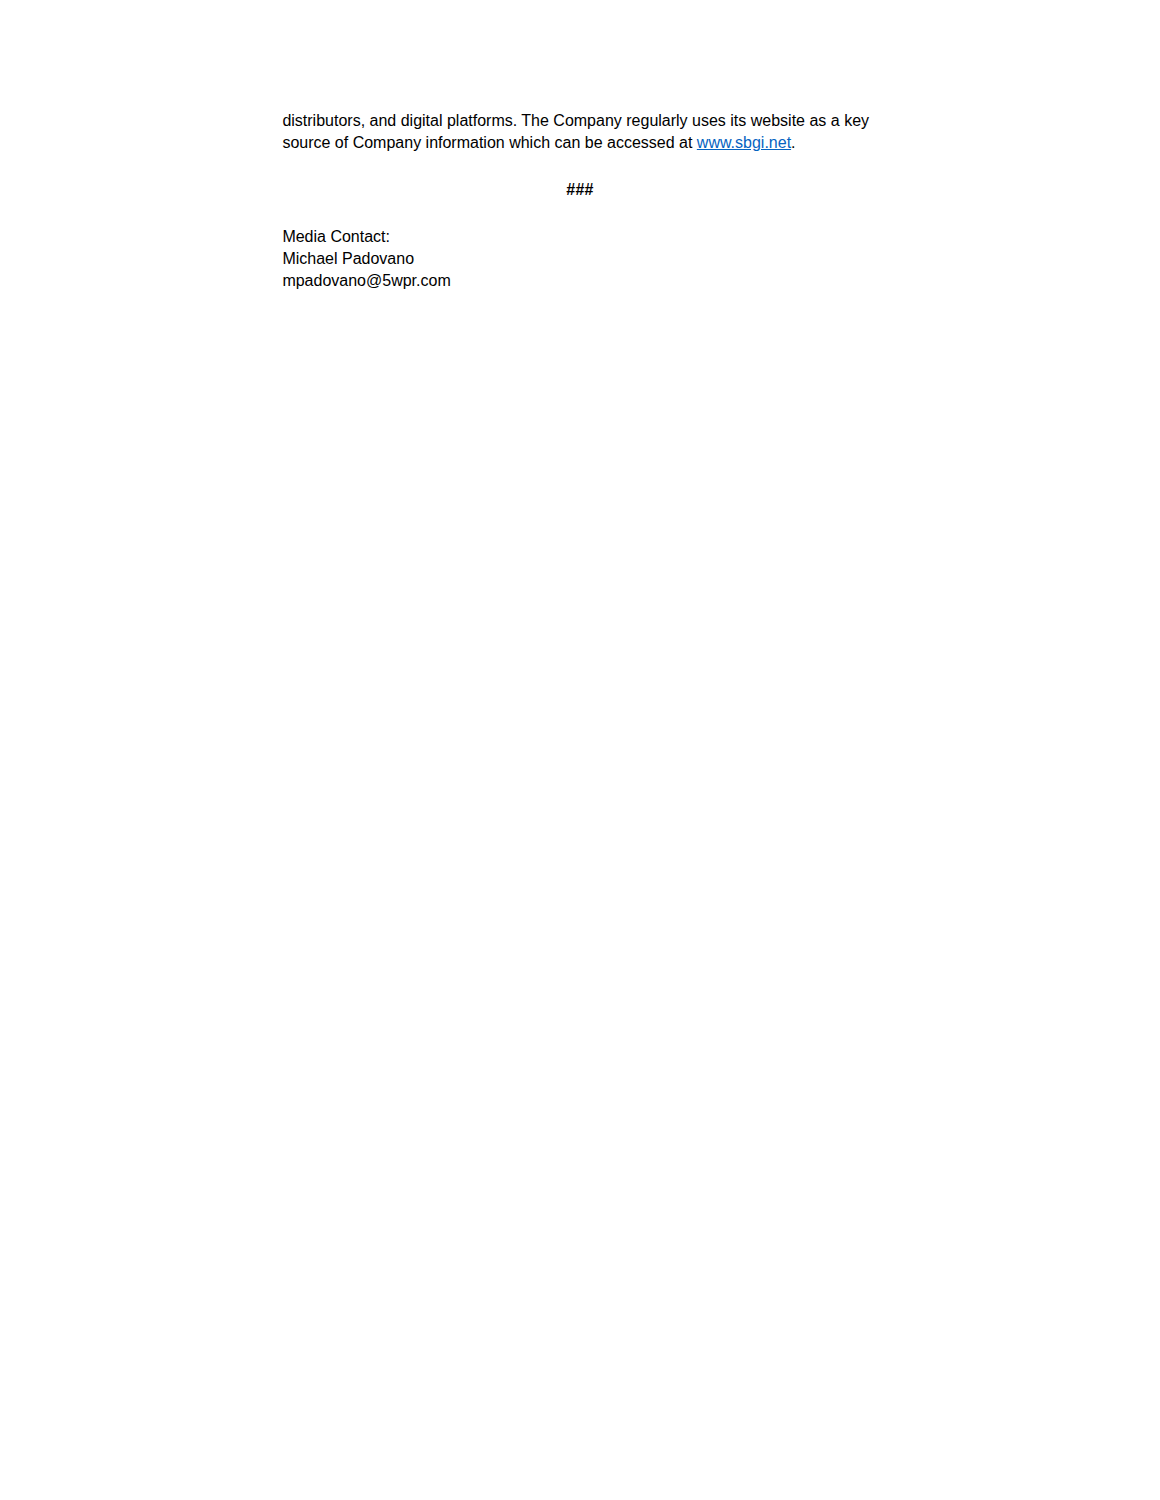distributors, and digital platforms. The Company regularly uses its website as a key source of Company information which can be accessed at www.sbgi.net.
###
Media Contact:
Michael Padovano
mpadovano@5wpr.com